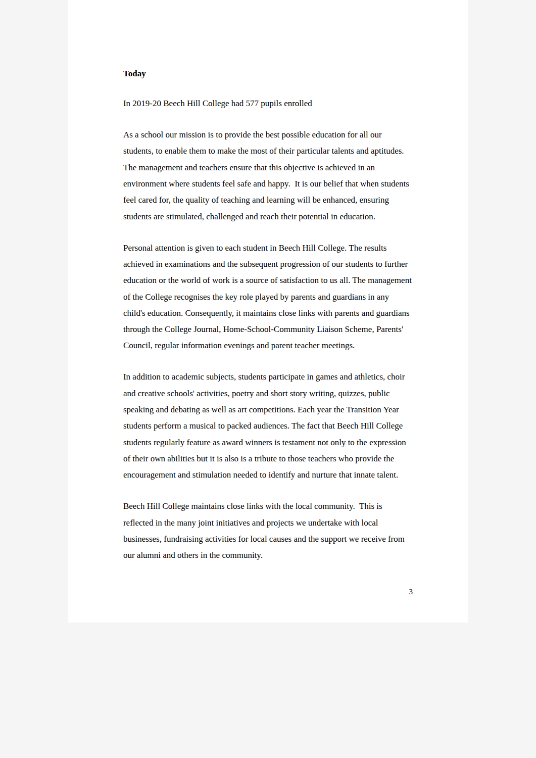Today
In 2019-20 Beech Hill College had 577 pupils enrolled
As a school our mission is to provide the best possible education for all our students, to enable them to make the most of their particular talents and aptitudes. The management and teachers ensure that this objective is achieved in an environment where students feel safe and happy. It is our belief that when students feel cared for, the quality of teaching and learning will be enhanced, ensuring students are stimulated, challenged and reach their potential in education.
Personal attention is given to each student in Beech Hill College. The results achieved in examinations and the subsequent progression of our students to further education or the world of work is a source of satisfaction to us all. The management of the College recognises the key role played by parents and guardians in any child's education. Consequently, it maintains close links with parents and guardians through the College Journal, Home-School-Community Liaison Scheme, Parents' Council, regular information evenings and parent teacher meetings.
In addition to academic subjects, students participate in games and athletics, choir and creative schools' activities, poetry and short story writing, quizzes, public speaking and debating as well as art competitions. Each year the Transition Year students perform a musical to packed audiences. The fact that Beech Hill College students regularly feature as award winners is testament not only to the expression of their own abilities but it is also is a tribute to those teachers who provide the encouragement and stimulation needed to identify and nurture that innate talent.
Beech Hill College maintains close links with the local community. This is reflected in the many joint initiatives and projects we undertake with local businesses, fundraising activities for local causes and the support we receive from our alumni and others in the community.
3